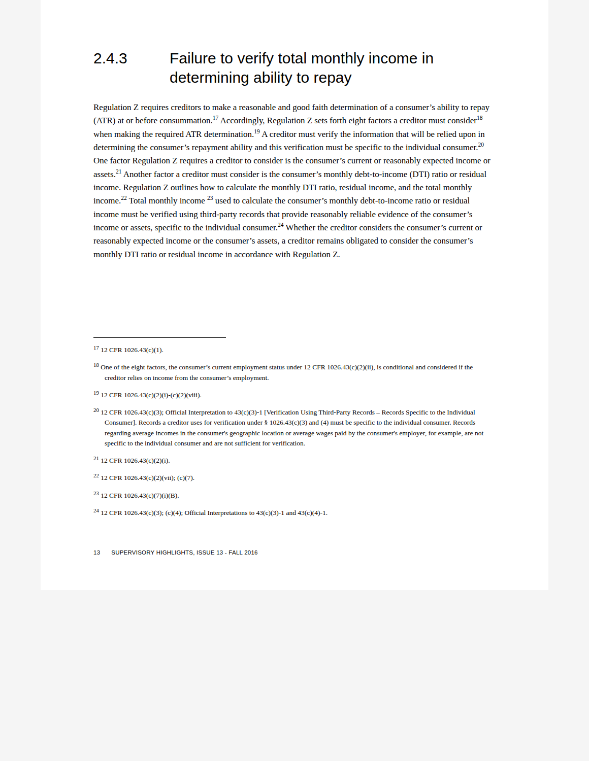2.4.3 Failure to verify total monthly income in determining ability to repay
Regulation Z requires creditors to make a reasonable and good faith determination of a consumer’s ability to repay (ATR) at or before consummation.17 Accordingly, Regulation Z sets forth eight factors a creditor must consider18 when making the required ATR determination.19 A creditor must verify the information that will be relied upon in determining the consumer’s repayment ability and this verification must be specific to the individual consumer.20 One factor Regulation Z requires a creditor to consider is the consumer’s current or reasonably expected income or assets.21 Another factor a creditor must consider is the consumer’s monthly debt-to-income (DTI) ratio or residual income. Regulation Z outlines how to calculate the monthly DTI ratio, residual income, and the total monthly income.22 Total monthly income 23 used to calculate the consumer’s monthly debt-to-income ratio or residual income must be verified using third-party records that provide reasonably reliable evidence of the consumer’s income or assets, specific to the individual consumer.24 Whether the creditor considers the consumer’s current or reasonably expected income or the consumer’s assets, a creditor remains obligated to consider the consumer’s monthly DTI ratio or residual income in accordance with Regulation Z.
17 12 CFR 1026.43(c)(1).
18 One of the eight factors, the consumer’s current employment status under 12 CFR 1026.43(c)(2)(ii), is conditional and considered if the creditor relies on income from the consumer’s employment.
19 12 CFR 1026.43(c)(2)(i)-(c)(2)(viii).
20 12 CFR 1026.43(c)(3); Official Interpretation to 43(c)(3)-1 [Verification Using Third-Party Records – Records Specific to the Individual Consumer]. Records a creditor uses for verification under § 1026.43(c)(3) and (4) must be specific to the individual consumer. Records regarding average incomes in the consumer's geographic location or average wages paid by the consumer's employer, for example, are not specific to the individual consumer and are not sufficient for verification.
21 12 CFR 1026.43(c)(2)(i).
22 12 CFR 1026.43(c)(2)(vii); (c)(7).
23 12 CFR 1026.43(c)(7)(i)(B).
24 12 CFR 1026.43(c)(3); (c)(4); Official Interpretations to 43(c)(3)-1 and 43(c)(4)-1.
13 SUPERVISORY HIGHLIGHTS, ISSUE 13 - FALL 2016